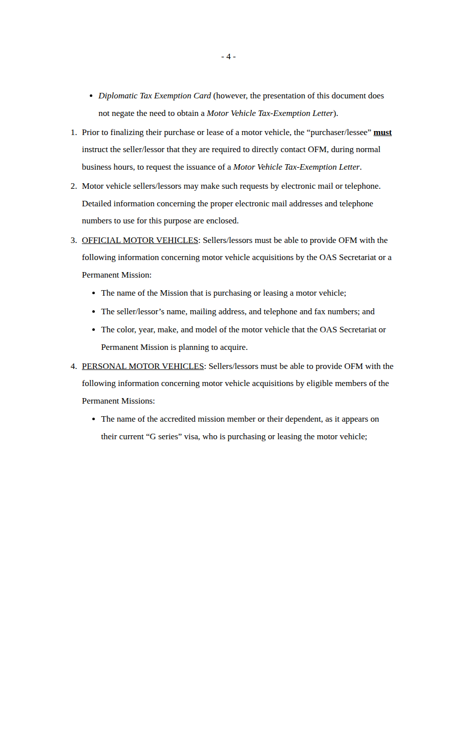- 4 -
Diplomatic Tax Exemption Card (however, the presentation of this document does not negate the need to obtain a Motor Vehicle Tax-Exemption Letter).
Prior to finalizing their purchase or lease of a motor vehicle, the “purchaser/lessee” must instruct the seller/lessor that they are required to directly contact OFM, during normal business hours, to request the issuance of a Motor Vehicle Tax-Exemption Letter.
Motor vehicle sellers/lessors may make such requests by electronic mail or telephone. Detailed information concerning the proper electronic mail addresses and telephone numbers to use for this purpose are enclosed.
OFFICIAL MOTOR VEHICLES: Sellers/lessors must be able to provide OFM with the following information concerning motor vehicle acquisitions by the OAS Secretariat or a Permanent Mission:
The name of the Mission that is purchasing or leasing a motor vehicle;
The seller/lessor’s name, mailing address, and telephone and fax numbers; and
The color, year, make, and model of the motor vehicle that the OAS Secretariat or Permanent Mission is planning to acquire.
PERSONAL MOTOR VEHICLES: Sellers/lessors must be able to provide OFM with the following information concerning motor vehicle acquisitions by eligible members of the Permanent Missions:
The name of the accredited mission member or their dependent, as it appears on their current “G series” visa, who is purchasing or leasing the motor vehicle;